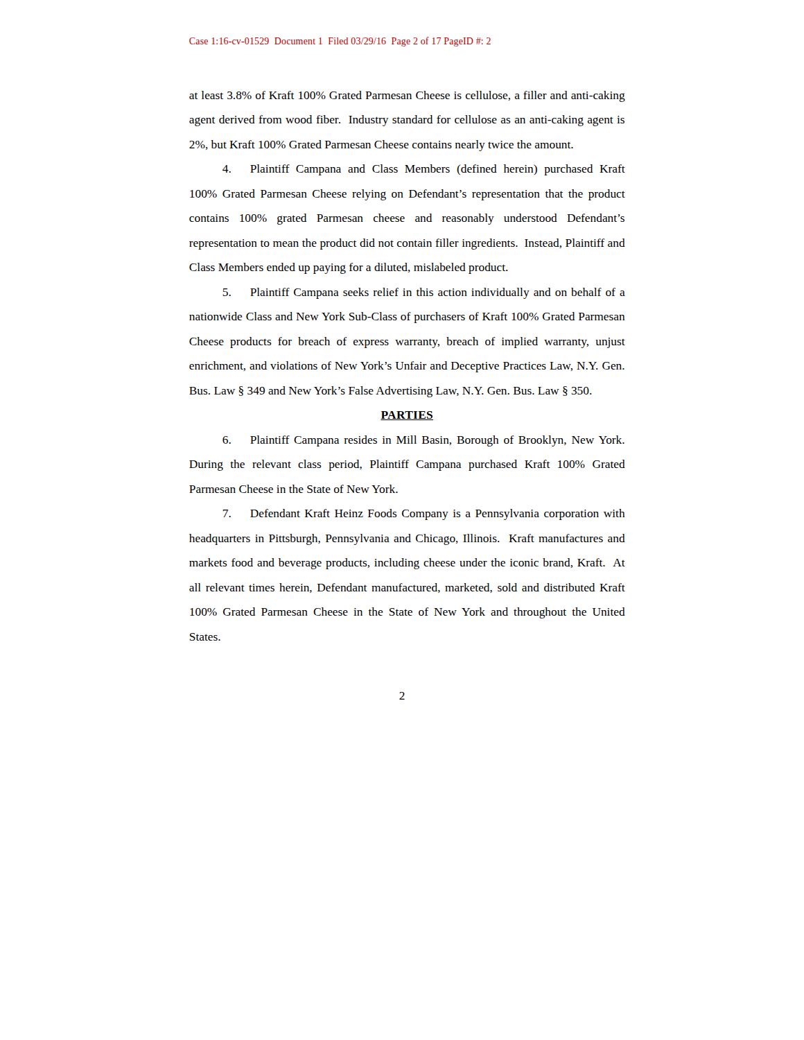Case 1:16-cv-01529 Document 1 Filed 03/29/16 Page 2 of 17 PageID #: 2
at least 3.8% of Kraft 100% Grated Parmesan Cheese is cellulose, a filler and anti-caking agent derived from wood fiber. Industry standard for cellulose as an anti-caking agent is 2%, but Kraft 100% Grated Parmesan Cheese contains nearly twice the amount.
4. Plaintiff Campana and Class Members (defined herein) purchased Kraft 100% Grated Parmesan Cheese relying on Defendant’s representation that the product contains 100% grated Parmesan cheese and reasonably understood Defendant’s representation to mean the product did not contain filler ingredients. Instead, Plaintiff and Class Members ended up paying for a diluted, mislabeled product.
5. Plaintiff Campana seeks relief in this action individually and on behalf of a nationwide Class and New York Sub-Class of purchasers of Kraft 100% Grated Parmesan Cheese products for breach of express warranty, breach of implied warranty, unjust enrichment, and violations of New York’s Unfair and Deceptive Practices Law, N.Y. Gen. Bus. Law § 349 and New York’s False Advertising Law, N.Y. Gen. Bus. Law § 350.
PARTIES
6. Plaintiff Campana resides in Mill Basin, Borough of Brooklyn, New York. During the relevant class period, Plaintiff Campana purchased Kraft 100% Grated Parmesan Cheese in the State of New York.
7. Defendant Kraft Heinz Foods Company is a Pennsylvania corporation with headquarters in Pittsburgh, Pennsylvania and Chicago, Illinois. Kraft manufactures and markets food and beverage products, including cheese under the iconic brand, Kraft. At all relevant times herein, Defendant manufactured, marketed, sold and distributed Kraft 100% Grated Parmesan Cheese in the State of New York and throughout the United States.
2